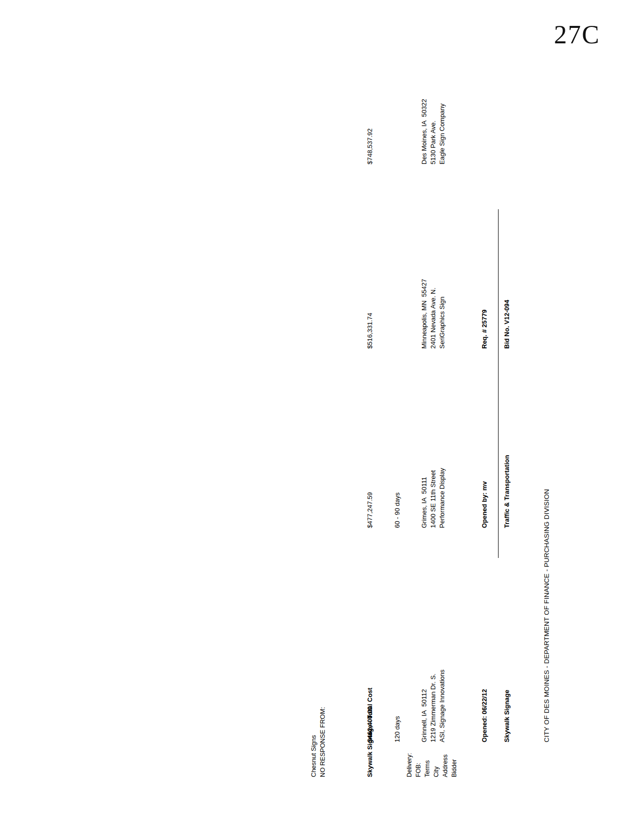27C
CITY OF DES MOINES - DEPARTMENT OF FINANCE - PURCHASING DIVISION
Skywalk Signage
Traffic & Transportation
Bid No. V12-094
Opened: 06/22/12
Opened by: mv
Req. # 25779
Bidder
Address
City
Terms
FOB:
Delivery:
ASI, Signage Innovations
1219 Zimmerman Dr. S.
Grinnell, IA 50112
120 days
$462,400.00
Performance Display
1400 SE 11th Street
Grimes, IA 50111
60 - 90 days
$477,247.59
SeriGraphics Sign
2401 Nevada Ave. N.
Minneapolis, MN 55427
$516,331.74
Eagle Sign Company
5130 Park Ave.
Des Moines, IA 50322
$748,537.92
Skywalk Signage - Total Cost
NO RESPONSE FROM:
Chesnut Signs